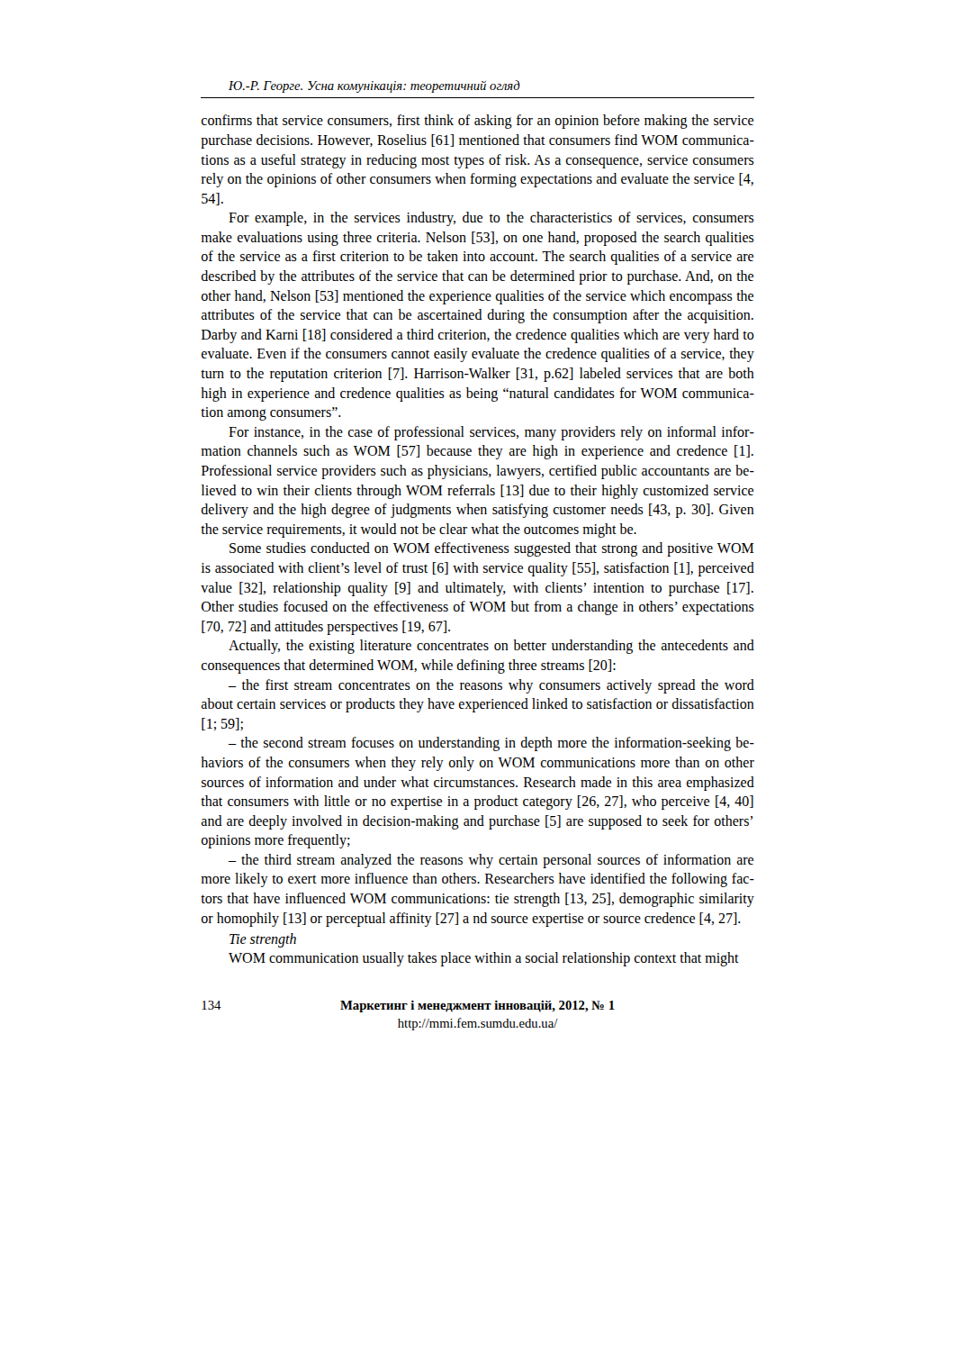Ю.-Р. Георге. Усна комунікація: теоретичний огляд
confirms that service consumers, first think of asking for an opinion before making the service purchase decisions. However, Roselius [61] mentioned that consumers find WOM communications as a useful strategy in reducing most types of risk. As a consequence, service consumers rely on the opinions of other consumers when forming expectations and evaluate the service [4, 54].
For example, in the services industry, due to the characteristics of services, consumers make evaluations using three criteria. Nelson [53], on one hand, proposed the search qualities of the service as a first criterion to be taken into account. The search qualities of a service are described by the attributes of the service that can be determined prior to purchase. And, on the other hand, Nelson [53] mentioned the experience qualities of the service which encompass the attributes of the service that can be ascertained during the consumption after the acquisition. Darby and Karni [18] considered a third criterion, the credence qualities which are very hard to evaluate. Even if the consumers cannot easily evaluate the credence qualities of a service, they turn to the reputation criterion [7]. Harrison-Walker [31, p.62] labeled services that are both high in experience and credence qualities as being “natural candidates for WOM communication among consumers”.
For instance, in the case of professional services, many providers rely on informal information channels such as WOM [57] because they are high in experience and credence [1]. Professional service providers such as physicians, lawyers, certified public accountants are believed to win their clients through WOM referrals [13] due to their highly customized service delivery and the high degree of judgments when satisfying customer needs [43, p. 30]. Given the service requirements, it would not be clear what the outcomes might be.
Some studies conducted on WOM effectiveness suggested that strong and positive WOM is associated with client’s level of trust [6] with service quality [55], satisfaction [1], perceived value [32], relationship quality [9] and ultimately, with clients’ intention to purchase [17]. Other studies focused on the effectiveness of WOM but from a change in others’ expectations [70, 72] and attitudes perspectives [19, 67].
Actually, the existing literature concentrates on better understanding the antecedents and consequences that determined WOM, while defining three streams [20]:
the first stream concentrates on the reasons why consumers actively spread the word about certain services or products they have experienced linked to satisfaction or dissatisfaction [1; 59];
the second stream focuses on understanding in depth more the information-seeking behaviors of the consumers when they rely only on WOM communications more than on other sources of information and under what circumstances. Research made in this area emphasized that consumers with little or no expertise in a product category [26, 27], who perceive [4, 40] and are deeply involved in decision-making and purchase [5] are supposed to seek for others’ opinions more frequently;
the third stream analyzed the reasons why certain personal sources of information are more likely to exert more influence than others. Researchers have identified the following factors that have influenced WOM communications: tie strength [13, 25], demographic similarity or homophily [13] or perceptual affinity [27] a nd source expertise or source credence [4, 27].
Tie strength
WOM communication usually takes place within a social relationship context that might
134
Маркетинг і менеджмент інновацій, 2012, № 1
http://mmi.fem.sumdu.edu.ua/